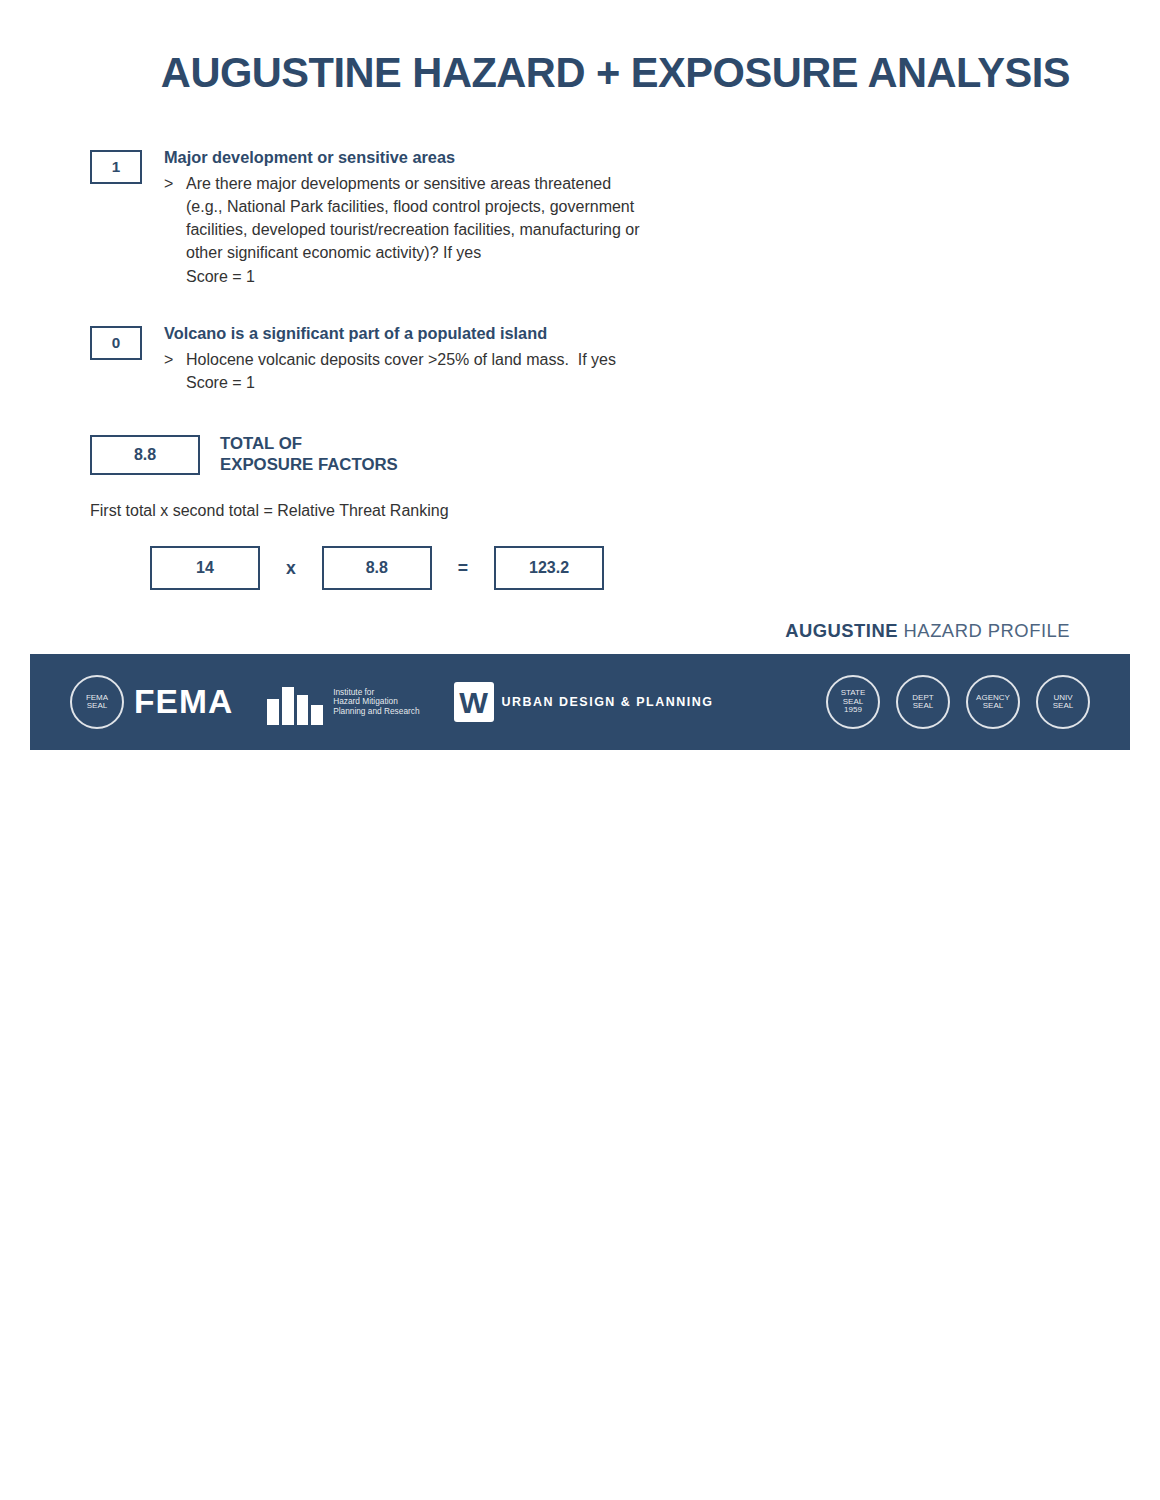AUGUSTINE HAZARD + EXPOSURE ANALYSIS
1
Major development or sensitive areas
Are there major developments or sensitive areas threatened (e.g., National Park facilities, flood control projects, government facilities, developed tourist/recreation facilities, manufacturing or other significant economic activity)? If yesScore = 1
0
Volcano is a significant part of a populated island
Holocene volcanic deposits cover >25% of land mass. If yesScore = 1
8.8
TOTAL OF
EXPOSURE FACTORS
First total x second total = Relative Threat Ranking
14
x
8.8
=
123.2
AUGUSTINE HAZARD PROFILE
FEMA
SEAL
FEMA
Institute for
Hazard Mitigation
Planning and Research
W
URBAN DESIGN & PLANNING
STATE
SEAL
1959
DEPT
SEAL
AGENCY
SEAL
UNIV
SEAL